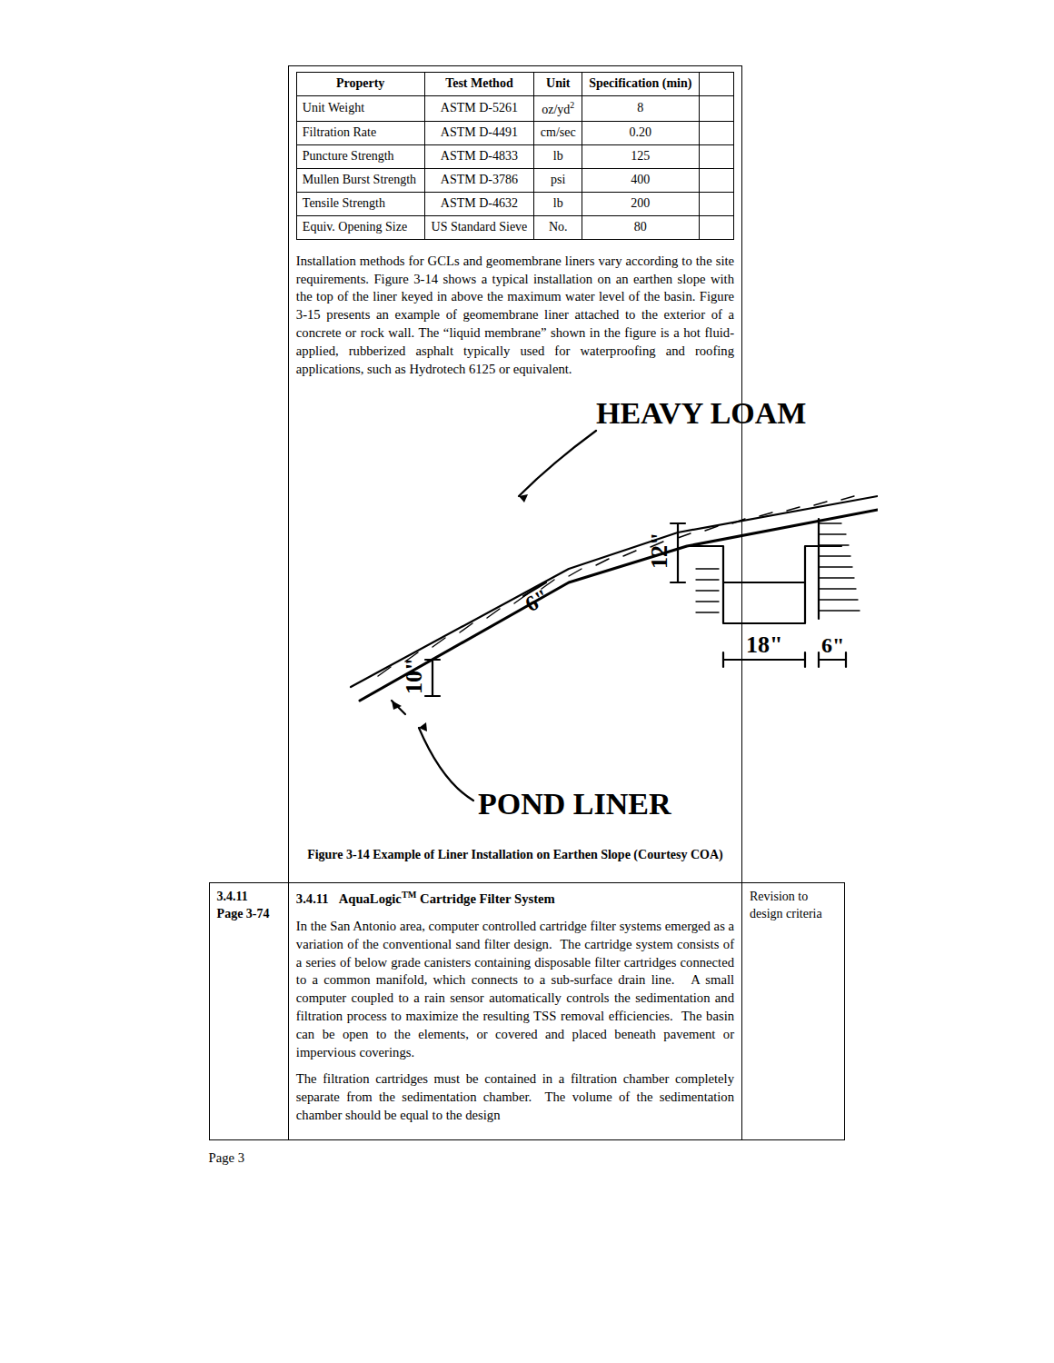| | / Property / Test Method / Unit / Specification (min) / / / --- / --- / --- / --- / --- / / Unit Weight / ASTM D-5261 / oz/yd 2 / 8 / / / Filtration Rate / ASTM D-4491 / cm/sec / 0.20 / / / Puncture Strength / ASTM D-4833 / lb / 125 / / / Mullen Burst Strength / ASTM D-3786 / psi / 400 / / / Tensile Strength / ASTM D-4632 / lb / 200 / / / Equiv. Opening Size / US Standard Sieve / No. / 80 / / Installation methods for GCLs and geomembrane liners vary according to the site requirements. Figure 3-14 shows a typical installation on an earthen slope with the top of the liner keyed in above the maximum water level of the basin. Figure 3-15 presents an example of geomembrane liner attached to the exterior of a concrete or rock wall. The “liquid membrane” shown in the figure is a hot fluid-applied, rubberized asphalt typically used for waterproofing and roofing applications, such as Hydrotech 6125 or equivalent. HEAVY LOAM 18" 6" 12" 6" 10" POND LINER Figure 3-14 Example of Liner Installation on Earthen Slope (Courtesy COA) | |
| 3.4.11 Page 3-74 | 3.4.11 AquaLogic TM Cartridge Filter System In the San Antonio area, computer controlled cartridge filter systems emerged as a variation of the conventional sand filter design. The cartridge system consists of a series of below grade canisters containing disposable filter cartridges connected to a common manifold, which connects to a sub-surface drain line. A small computer coupled to a rain sensor automatically controls the sedimentation and filtration process to maximize the resulting TSS removal efficiencies. The basin can be open to the elements, or covered and placed beneath pavement or impervious coverings. The filtration cartridges must be contained in a filtration chamber completely separate from the sedimentation chamber. The volume of the sedimentation chamber should be equal to the design | Revision to design criteria |
Page 3